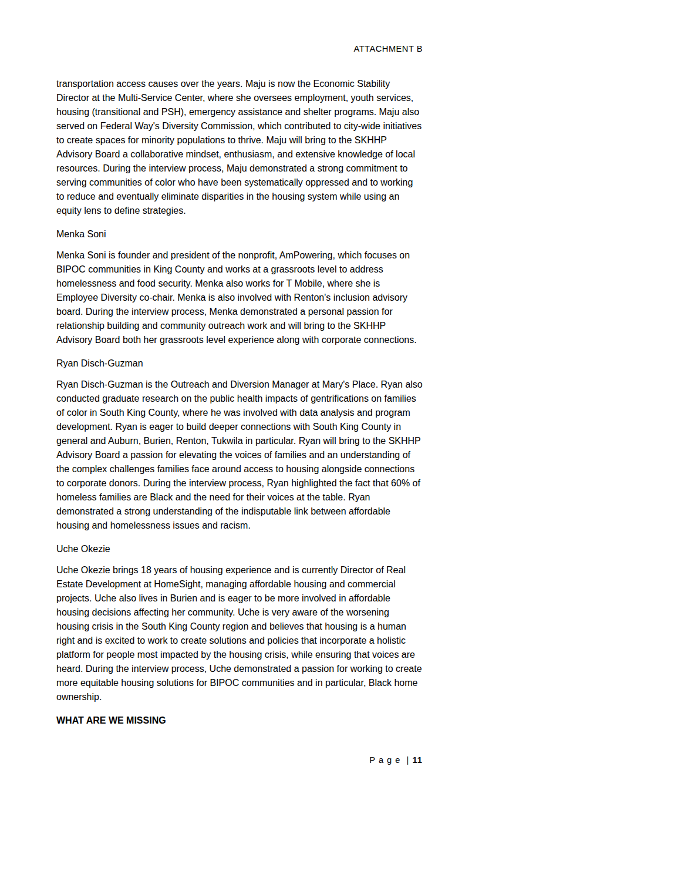ATTACHMENT B
transportation access causes over the years. Maju is now the Economic Stability Director at the Multi-Service Center, where she oversees employment, youth services, housing (transitional and PSH), emergency assistance and shelter programs. Maju also served on Federal Way's Diversity Commission, which contributed to city-wide initiatives to create spaces for minority populations to thrive. Maju will bring to the SKHHP Advisory Board a collaborative mindset, enthusiasm, and extensive knowledge of local resources. During the interview process, Maju demonstrated a strong commitment to serving communities of color who have been systematically oppressed and to working to reduce and eventually eliminate disparities in the housing system while using an equity lens to define strategies.
Menka Soni
Menka Soni is founder and president of the nonprofit, AmPowering, which focuses on BIPOC communities in King County and works at a grassroots level to address homelessness and food security. Menka also works for T Mobile, where she is Employee Diversity co-chair. Menka is also involved with Renton's inclusion advisory board. During the interview process, Menka demonstrated a personal passion for relationship building and community outreach work and will bring to the SKHHP Advisory Board both her grassroots level experience along with corporate connections.
Ryan Disch-Guzman
Ryan Disch-Guzman is the Outreach and Diversion Manager at Mary's Place. Ryan also conducted graduate research on the public health impacts of gentrifications on families of color in South King County, where he was involved with data analysis and program development. Ryan is eager to build deeper connections with South King County in general and Auburn, Burien, Renton, Tukwila in particular. Ryan will bring to the SKHHP Advisory Board a passion for elevating the voices of families and an understanding of the complex challenges families face around access to housing alongside connections to corporate donors. During the interview process, Ryan highlighted the fact that 60% of homeless families are Black and the need for their voices at the table. Ryan demonstrated a strong understanding of the indisputable link between affordable housing and homelessness issues and racism.
Uche Okezie
Uche Okezie brings 18 years of housing experience and is currently Director of Real Estate Development at HomeSight, managing affordable housing and commercial projects. Uche also lives in Burien and is eager to be more involved in affordable housing decisions affecting her community. Uche is very aware of the worsening housing crisis in the South King County region and believes that housing is a human right and is excited to work to create solutions and policies that incorporate a holistic platform for people most impacted by the housing crisis, while ensuring that voices are heard. During the interview process, Uche demonstrated a passion for working to create more equitable housing solutions for BIPOC communities and in particular, Black home ownership.
WHAT ARE WE MISSING
P a g e | 11